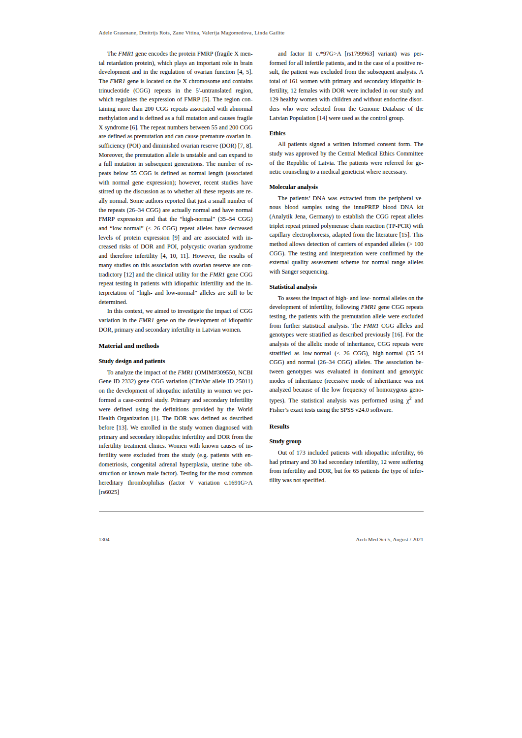Adele Grasmane, Dmitrijs Rots, Zane Vitina, Valerija Magomedova, Linda Gailite
The FMR1 gene encodes the protein FMRP (fragile X mental retardation protein), which plays an important role in brain development and in the regulation of ovarian function [4, 5]. The FMR1 gene is located on the X chromosome and contains trinucleotide (CGG) repeats in the 5′-untranslated region, which regulates the expression of FMRP [5]. The region containing more than 200 CGG repeats associated with abnormal methylation and is defined as a full mutation and causes fragile X syndrome [6]. The repeat numbers between 55 and 200 CGG are defined as premutation and can cause premature ovarian insufficiency (POI) and diminished ovarian reserve (DOR) [7, 8]. Moreover, the premutation allele is unstable and can expand to a full mutation in subsequent generations. The number of repeats below 55 CGG is defined as normal length (associated with normal gene expression); however, recent studies have stirred up the discussion as to whether all these repeats are really normal. Some authors reported that just a small number of the repeats (26–34 CGG) are actually normal and have normal FMRP expression and that the “high-normal” (35–54 CGG) and “low-normal” (< 26 CGG) repeat alleles have decreased levels of protein expression [9] and are associated with increased risks of DOR and POI, polycystic ovarian syndrome and therefore infertility [4, 10, 11]. However, the results of many studies on this association with ovarian reserve are contradictory [12] and the clinical utility for the FMR1 gene CGG repeat testing in patients with idiopathic infertility and the interpretation of “high- and low-normal” alleles are still to be determined.
In this context, we aimed to investigate the impact of CGG variation in the FMR1 gene on the development of idiopathic DOR, primary and secondary infertility in Latvian women.
Material and methods
Study design and patients
To analyze the impact of the FMR1 (OMIM#309550, NCBI Gene ID 2332) gene CGG variation (ClinVar allele ID 25011) on the development of idiopathic infertility in women we performed a case-control study. Primary and secondary infertility were defined using the definitions provided by the World Health Organization [1]. The DOR was defined as described before [13]. We enrolled in the study women diagnosed with primary and secondary idiopathic infertility and DOR from the infertility treatment clinics. Women with known causes of infertility were excluded from the study (e.g. patients with endometriosis, congenital adrenal hyperplasia, uterine tube obstruction or known male factor). Testing for the most common hereditary thrombophilias (factor V variation c.1691G>A [rs6025]
and factor II c.*97G>A [rs1799963] variant) was performed for all infertile patients, and in the case of a positive result, the patient was excluded from the subsequent analysis. A total of 161 women with primary and secondary idiopathic infertility, 12 females with DOR were included in our study and 129 healthy women with children and without endocrine disorders who were selected from the Genome Database of the Latvian Population [14] were used as the control group.
Ethics
All patients signed a written informed consent form. The study was approved by the Central Medical Ethics Committee of the Republic of Latvia. The patients were referred for genetic counseling to a medical geneticist where necessary.
Molecular analysis
The patients’ DNA was extracted from the peripheral venous blood samples using the innuPREP blood DNA kit (Analytik Jena, Germany) to establish the CGG repeat alleles triplet repeat primed polymerase chain reaction (TP-PCR) with capillary electrophoresis, adapted from the literature [15]. This method allows detection of carriers of expanded alleles (> 100 CGG). The testing and interpretation were confirmed by the external quality assessment scheme for normal range alleles with Sanger sequencing.
Statistical analysis
To assess the impact of high- and low- normal alleles on the development of infertility, following FMR1 gene CGG repeats testing, the patients with the premutation allele were excluded from further statistical analysis. The FMR1 CGG alleles and genotypes were stratified as described previously [16]. For the analysis of the allelic mode of inheritance, CGG repeats were stratified as low-normal (< 26 CGG), high-normal (35–54 CGG) and normal (26–34 CGG) alleles. The association between genotypes was evaluated in dominant and genotypic modes of inheritance (recessive mode of inheritance was not analyzed because of the low frequency of homozygous genotypes). The statistical analysis was performed using χ2 and Fisher’s exact tests using the SPSS v24.0 software.
Results
Study group
Out of 173 included patients with idiopathic infertility, 66 had primary and 30 had secondary infertility, 12 were suffering from infertility and DOR, but for 65 patients the type of infertility was not specified.
1304
Arch Med Sci 5, August / 2021